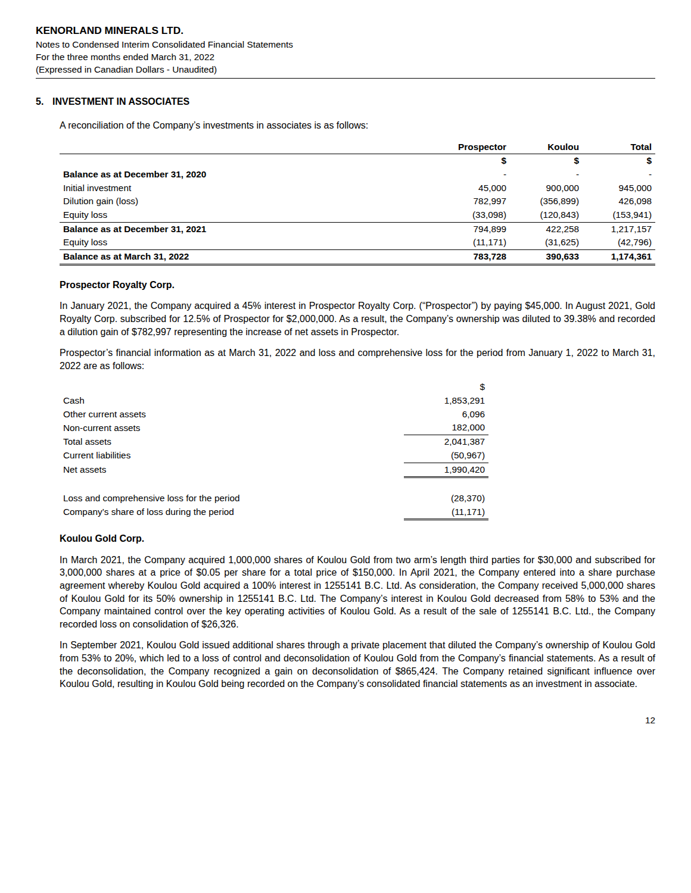KENORLAND MINERALS LTD.
Notes to Condensed Interim Consolidated Financial Statements
For the three months ended March 31, 2022
(Expressed in Canadian Dollars - Unaudited)
5. INVESTMENT IN ASSOCIATES
A reconciliation of the Company’s investments in associates is as follows:
| | Prospector | Koulou | Total |
| --- | --- | --- | --- |
| | $ | $ | $ |
| Balance as at December 31, 2020 | - | - | - |
| Initial investment | 45,000 | 900,000 | 945,000 |
| Dilution gain (loss) | 782,997 | (356,899) | 426,098 |
| Equity loss | (33,098) | (120,843) | (153,941) |
| Balance as at December 31, 2021 | 794,899 | 422,258 | 1,217,157 |
| Equity loss | (11,171) | (31,625) | (42,796) |
| Balance as at March 31, 2022 | 783,728 | 390,633 | 1,174,361 |
Prospector Royalty Corp.
In January 2021, the Company acquired a 45% interest in Prospector Royalty Corp. (“Prospector”) by paying $45,000. In August 2021, Gold Royalty Corp. subscribed for 12.5% of Prospector for $2,000,000. As a result, the Company’s ownership was diluted to 39.38% and recorded a dilution gain of $782,997 representing the increase of net assets in Prospector.
Prospector’s financial information as at March 31, 2022 and loss and comprehensive loss for the period from January 1, 2022 to March 31, 2022 are as follows:
| | $ |
| Cash | 1,853,291 |
| Other current assets | 6,096 |
| Non-current assets | 182,000 |
| Total assets | 2,041,387 |
| Current liabilities | (50,967) |
| Net assets | 1,990,420 |
| Loss and comprehensive loss for the period | (28,370) |
| Company’s share of loss during the period | (11,171) |
Koulou Gold Corp.
In March 2021, the Company acquired 1,000,000 shares of Koulou Gold from two arm’s length third parties for $30,000 and subscribed for 3,000,000 shares at a price of $0.05 per share for a total price of $150,000. In April 2021, the Company entered into a share purchase agreement whereby Koulou Gold acquired a 100% interest in 1255141 B.C. Ltd. As consideration, the Company received 5,000,000 shares of Koulou Gold for its 50% ownership in 1255141 B.C. Ltd. The Company’s interest in Koulou Gold decreased from 58% to 53% and the Company maintained control over the key operating activities of Koulou Gold. As a result of the sale of 1255141 B.C. Ltd., the Company recorded loss on consolidation of $26,326.
In September 2021, Koulou Gold issued additional shares through a private placement that diluted the Company’s ownership of Koulou Gold from 53% to 20%, which led to a loss of control and deconsolidation of Koulou Gold from the Company’s financial statements. As a result of the deconsolidation, the Company recognized a gain on deconsolidation of $865,424. The Company retained significant influence over Koulou Gold, resulting in Koulou Gold being recorded on the Company’s consolidated financial statements as an investment in associate.
12